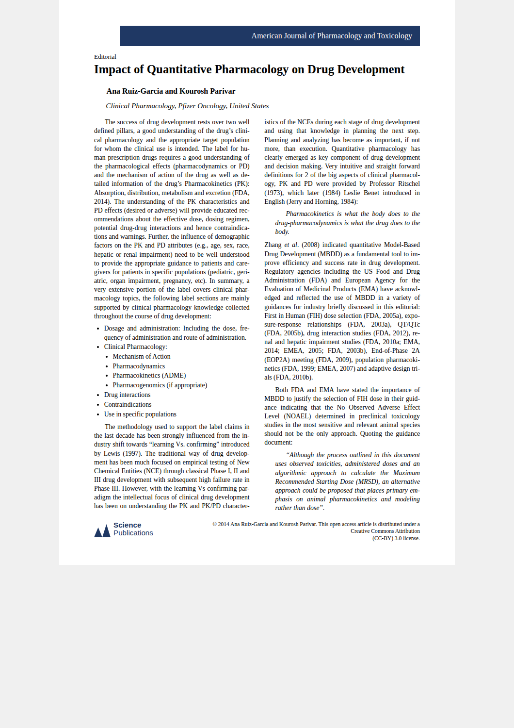American Journal of Pharmacology and Toxicology
Editorial
Impact of Quantitative Pharmacology on Drug Development
Ana Ruiz-Garcia and Kourosh Parivar
Clinical Pharmacology, Pfizer Oncology, United States
The success of drug development rests over two well defined pillars, a good understanding of the drug’s clinical pharmacology and the appropriate target population for whom the clinical use is intended. The label for human prescription drugs requires a good understanding of the pharmacological effects (pharmacodynamics or PD) and the mechanism of action of the drug as well as detailed information of the drug’s Pharmacokinetics (PK): Absorption, distribution, metabolism and excretion (FDA, 2014). The understanding of the PK characteristics and PD effects (desired or adverse) will provide educated recommendations about the effective dose, dosing regimen, potential drug-drug interactions and hence contraindications and warnings. Further, the influence of demographic factors on the PK and PD attributes (e.g., age, sex, race, hepatic or renal impairment) need to be well understood to provide the appropriate guidance to patients and caregivers for patients in specific populations (pediatric, geriatric, organ impairment, pregnancy, etc). In summary, a very extensive portion of the label covers clinical pharmacology topics, the following label sections are mainly supported by clinical pharmacology knowledge collected throughout the course of drug development:
Dosage and administration: Including the dose, frequency of administration and route of administration.
Clinical Pharmacology:
Mechanism of Action
Pharmacodynamics
Pharmacokinetics (ADME)
Pharmacogenomics (if appropriate)
Drug interactions
Contraindications
Use in specific populations
The methodology used to support the label claims in the last decade has been strongly influenced from the industry shift towards “learning Vs. confirming” introduced by Lewis (1997). The traditional way of drug development has been much focused on empirical testing of New Chemical Entities (NCE) through classical Phase I, II and III drug development with subsequent high failure rate in Phase III. However, with the learning Vs confirming paradigm the intellectual focus of clinical drug development has been on understanding the PK and PK/PD characteristics of the NCEs during each stage of drug development and using that knowledge in planning the next step. Planning and analyzing has become as important, if not more, than execution. Quantitative pharmacology has clearly emerged as key component of drug development and decision making. Very intuitive and straight forward definitions for 2 of the big aspects of clinical pharmacology, PK and PD were provided by Professor Ritschel (1973), which later (1984) Leslie Benet introduced in English (Jerry and Horning, 1984):
Pharmacokinetics is what the body does to the drug-pharmacodynamics is what the drug does to the body.
Zhang et al. (2008) indicated quantitative Model-Based Drug Development (MBDD) as a fundamental tool to improve efficiency and success rate in drug development. Regulatory agencies including the US Food and Drug Administration (FDA) and European Agency for the Evaluation of Medicinal Products (EMA) have acknowledged and reflected the use of MBDD in a variety of guidances for industry briefly discussed in this editorial: First in Human (FIH) dose selection (FDA, 2005a), exposure-response relationships (FDA, 2003a), QT/QTc (FDA, 2005b), drug interaction studies (FDA, 2012), renal and hepatic impairment studies (FDA, 2010a; EMA, 2014; EMEA, 2005; FDA, 2003b), End-of-Phase 2A (EOP2A) meeting (FDA, 2009), population pharmacokinetics (FDA, 1999; EMEA, 2007) and adaptive design trials (FDA, 2010b).
Both FDA and EMA have stated the importance of MBDD to justify the selection of FIH dose in their guidance indicating that the No Observed Adverse Effect Level (NOAEL) determined in preclinical toxicology studies in the most sensitive and relevant animal species should not be the only approach. Quoting the guidance document:
“Although the process outlined in this document uses observed toxicities, administered doses and an algorithmic approach to calculate the Maximum Recommended Starting Dose (MRSD), an alternative approach could be proposed that places primary emphasis on animal pharmacokinetics and modeling rather than dose”.
Science
Publications
© 2014 Ana Ruiz-Garcia and Kourosh Parivar. This open access article is distributed under a Creative Commons Attribution
(CC-BY) 3.0 license.